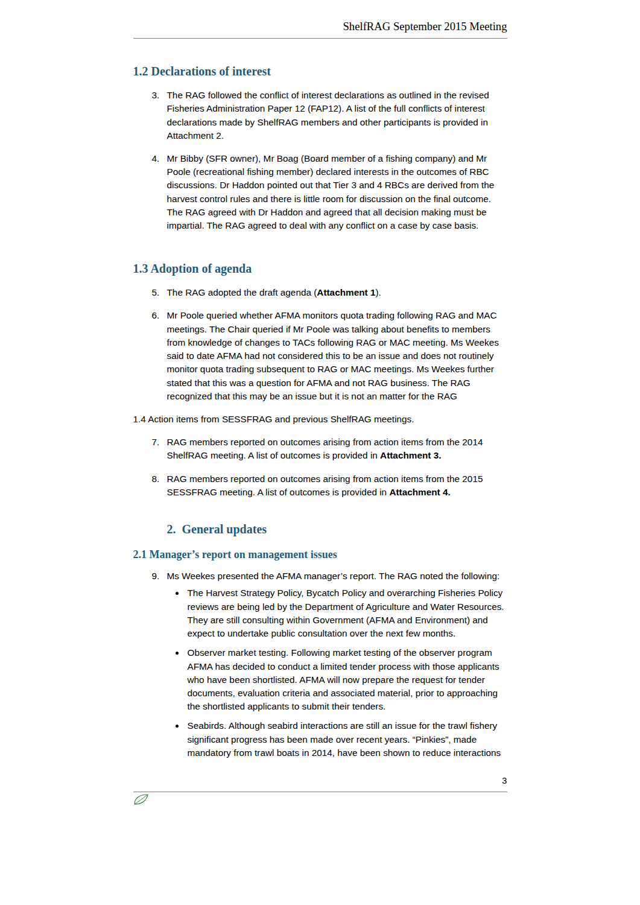ShelfRAG September 2015 Meeting
1.2 Declarations of interest
The RAG followed the conflict of interest declarations as outlined in the revised Fisheries Administration Paper 12 (FAP12). A list of the full conflicts of interest declarations made by ShelfRAG members and other participants is provided in Attachment 2.
Mr Bibby (SFR owner), Mr Boag (Board member of a fishing company) and Mr Poole (recreational fishing member) declared interests in the outcomes of RBC discussions. Dr Haddon pointed out that Tier 3 and 4 RBCs are derived from the harvest control rules and there is little room for discussion on the final outcome. The RAG agreed with Dr Haddon and agreed that all decision making must be impartial. The RAG agreed to deal with any conflict on a case by case basis.
1.3 Adoption of agenda
The RAG adopted the draft agenda (Attachment 1).
Mr Poole queried whether AFMA monitors quota trading following RAG and MAC meetings. The Chair queried if Mr Poole was talking about benefits to members from knowledge of changes to TACs following RAG or MAC meeting. Ms Weekes said to date AFMA had not considered this to be an issue and does not routinely monitor quota trading subsequent to RAG or MAC meetings. Ms Weekes further stated that this was a question for AFMA and not RAG business. The RAG recognized that this may be an issue but it is not an matter for the RAG
1.4 Action items from SESSFRAG and previous ShelfRAG meetings.
RAG members reported on outcomes arising from action items from the 2014 ShelfRAG meeting. A list of outcomes is provided in Attachment 3.
RAG members reported on outcomes arising from action items from the 2015 SESSFRAG meeting. A list of outcomes is provided in Attachment 4.
2. General updates
2.1 Manager’s report on management issues
Ms Weekes presented the AFMA manager’s report. The RAG noted the following:
The Harvest Strategy Policy, Bycatch Policy and overarching Fisheries Policy reviews are being led by the Department of Agriculture and Water Resources. They are still consulting within Government (AFMA and Environment) and expect to undertake public consultation over the next few months.
Observer market testing. Following market testing of the observer program AFMA has decided to conduct a limited tender process with those applicants who have been shortlisted. AFMA will now prepare the request for tender documents, evaluation criteria and associated material, prior to approaching the shortlisted applicants to submit their tenders.
Seabirds. Although seabird interactions are still an issue for the trawl fishery significant progress has been made over recent years. “Pinkies”, made mandatory from trawl boats in 2014, have been shown to reduce interactions
3